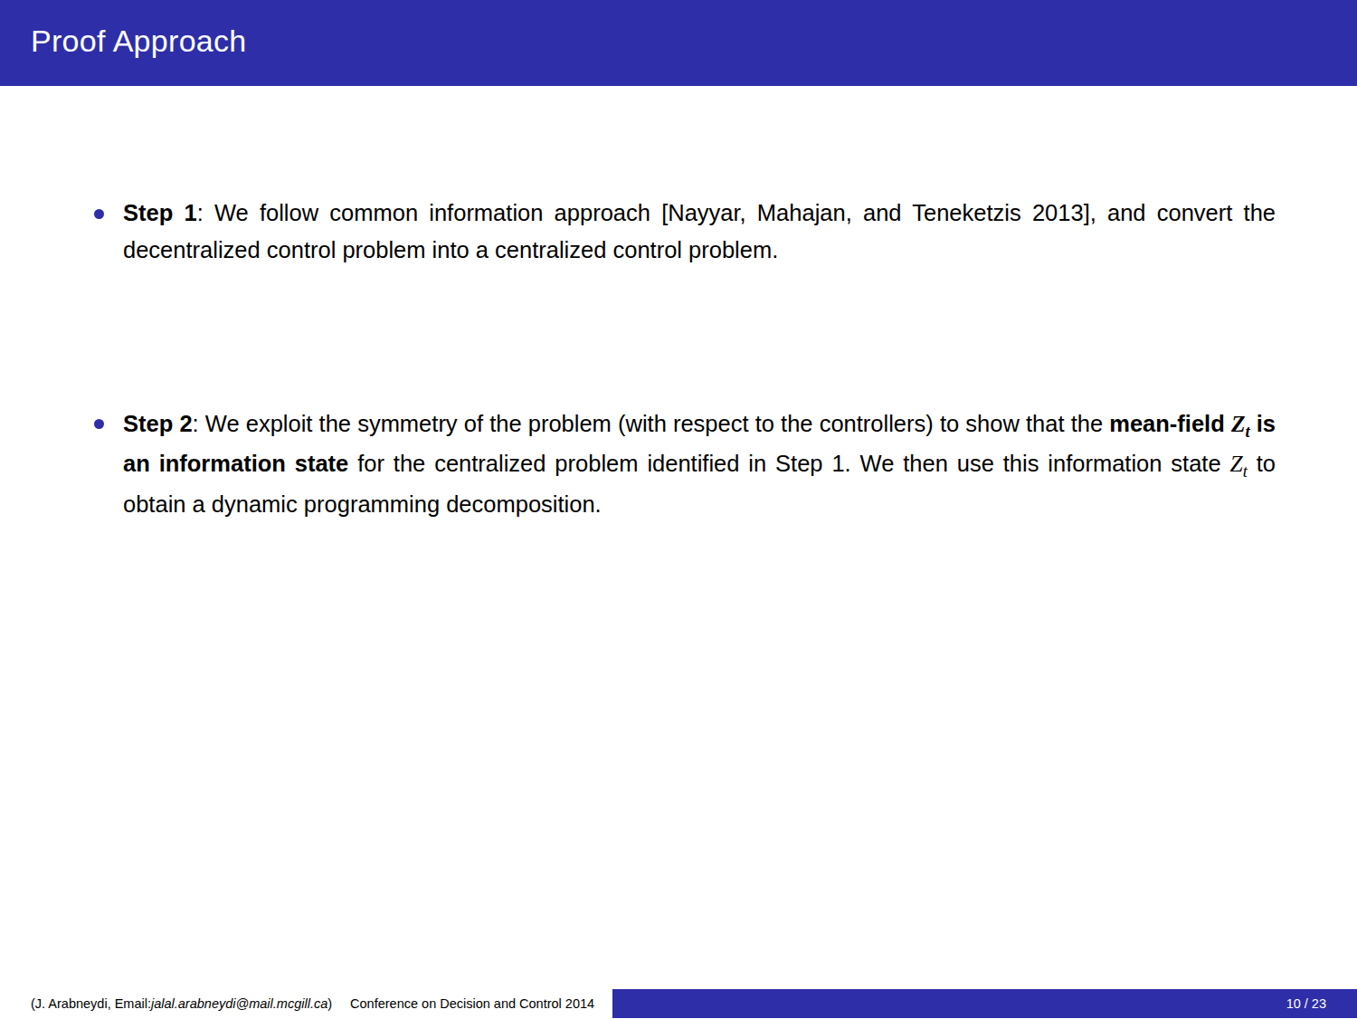Proof Approach
Step 1: We follow common information approach [Nayyar, Mahajan, and Teneketzis 2013], and convert the decentralized control problem into a centralized control problem.
Step 2: We exploit the symmetry of the problem (with respect to the controllers) to show that the mean-field Zt is an information state for the centralized problem identified in Step 1. We then use this information state Zt to obtain a dynamic programming decomposition.
(J. Arabneydi, Email:jalal.arabneydi@mail.mcgill.ca)
Conference on Decision and Control 2014
10 / 23